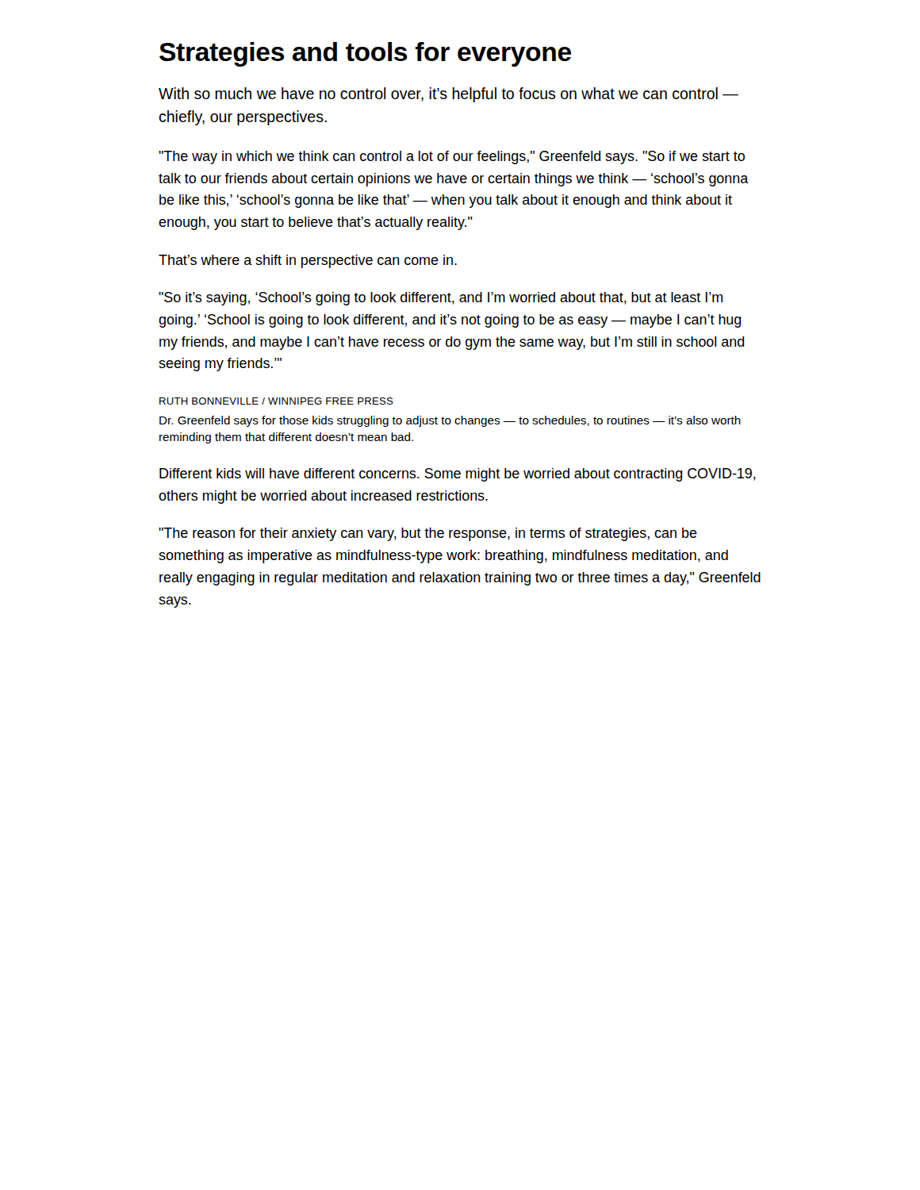Strategies and tools for everyone
With so much we have no control over, it’s helpful to focus on what we can control — chiefly, our perspectives.
"The way in which we think can control a lot of our feelings," Greenfeld says. "So if we start to talk to our friends about certain opinions we have or certain things we think — ‘school’s gonna be like this,’ ‘school’s gonna be like that’ — when you talk about it enough and think about it enough, you start to believe that’s actually reality."
That’s where a shift in perspective can come in.
"So it’s saying, ‘School’s going to look different, and I’m worried about that, but at least I’m going.’ ‘School is going to look different, and it’s not going to be as easy — maybe I can’t hug my friends, and maybe I can’t have recess or do gym the same way, but I’m still in school and seeing my friends.’"
Ruth Bonneville / Winnipeg Free Press Dr. Greenfeld says for those kids struggling to adjust to changes — to schedules, to routines — it’s also worth reminding them that different doesn’t mean bad.
Different kids will have different concerns. Some might be worried about contracting COVID-19, others might be worried about increased restrictions.
"The reason for their anxiety can vary, but the response, in terms of strategies, can be something as imperative as mindfulness-type work: breathing, mindfulness meditation, and really engaging in regular meditation and relaxation training two or three times a day," Greenfeld says.